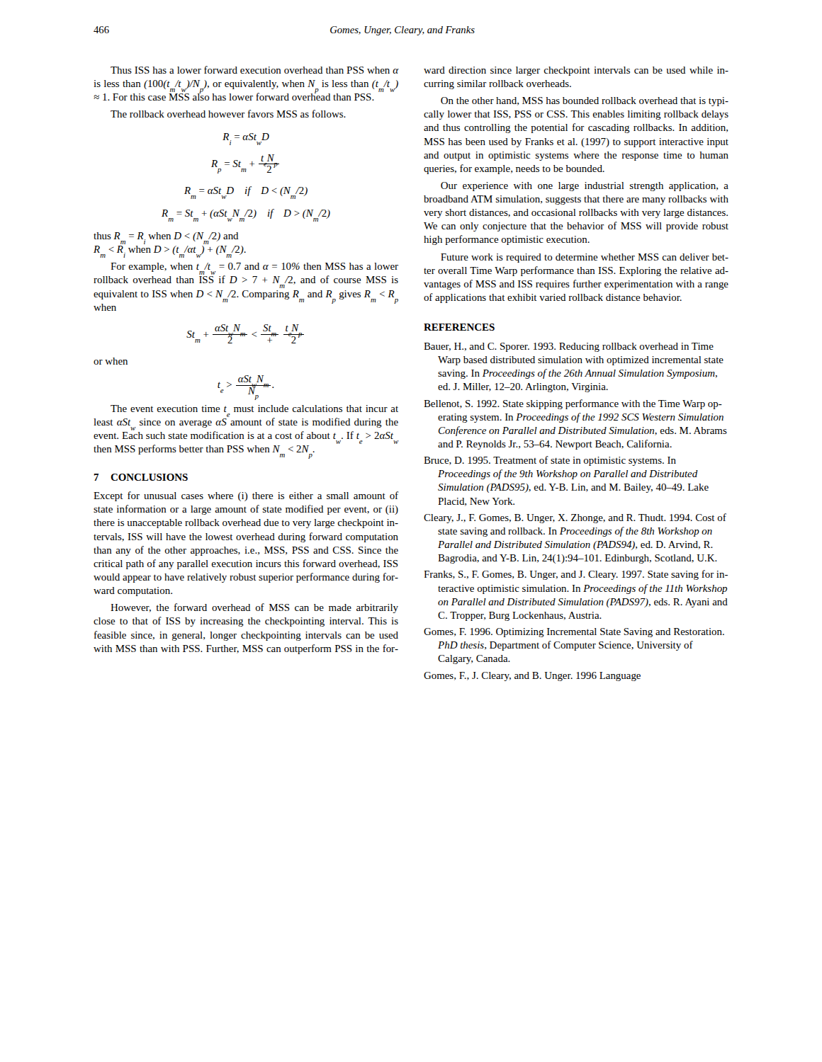466
Gomes, Unger, Cleary, and Franks
Thus ISS has a lower forward execution overhead than PSS when α is less than (100(tm/tw)/Np), or equivalently, when Np is less than (tm/tw) ≈ 1. For this case MSS also has lower forward overhead than PSS.
The rollback overhead however favors MSS as follows.
Ri = αStwD
Rp = Stm + teNp 2
Rm = αStwD if D < (Nm/2)
Rm = Stm + (αStwNm/2) if D > (Nm/2)
thus Rm = Ri when D < (Nm/2) and
Rm < Ri when D > (tm/αtw) + (Nm/2).
For example, when tm/tw = 0.7 and α = 10% then MSS has a lower rollback overhead than ISS if D > 7 + Nm/2, and of course MSS is equivalent to ISS when D < Nm/2. Comparing Rm and Rp gives Rm < Rp when
Stm + αStwNm 2 < Stm+ teNp 2
or when
te > αStwNm Np.
The event execution time te must include calculations that incur at least αStw since on average αS amount of state is modified during the event. Each such state modification is at a cost of about tw. If te > 2αStw then MSS performs better than PSS when Nm < 2 Np.
7 CONCLUSIONS
Except for unusual cases where (i) there is either a small amount of state information or a large amount of state modified per event, or (ii) there is unacceptable rollback overhead due to very large checkpoint intervals, ISS will have the lowest overhead during forward computation than any of the other approaches, i.e., MSS, PSS and CSS. Since the critical path of any parallel execution incurs this forward overhead, ISS would appear to have relatively robust superior performance during forward computation.
However, the forward overhead of MSS can be made arbitrarily close to that of ISS by increasing the checkpointing interval. This is feasible since, in general, longer checkpointing intervals can be used with MSS than with PSS. Further, MSS can outperform PSS in the forward direction since larger checkpoint intervals can be used while incurring similar rollback overheads.
On the other hand, MSS has bounded rollback overhead that is typically lower that ISS, PSS or CSS. This enables limiting rollback delays and thus controlling the potential for cascading rollbacks. In addition, MSS has been used by Franks et al. (1997) to support interactive input and output in optimistic systems where the response time to human queries, for example, needs to be bounded.
Our experience with one large industrial strength application, a broadband ATM simulation, suggests that there are many rollbacks with very short distances, and occasional rollbacks with very large distances. We can only conjecture that the behavior of MSS will provide robust high performance optimistic execution.
Future work is required to determine whether MSS can deliver better overall Time Warp performance than ISS. Exploring the relative advantages of MSS and ISS requires further experimentation with a range of applications that exhibit varied rollback distance behavior.
REFERENCES
Bauer, H., and C. Sporer. 1993. Reducing rollback overhead in Time Warp based distributed simulation with optimized incremental state saving. In Proceedings of the 26th Annual Simulation Symposium, ed. J. Miller, 12–20. Arlington, Virginia.
Bellenot, S. 1992. State skipping performance with the Time Warp operating system. In Proceedings of the 1992 SCS Western Simulation Conference on Parallel and Distributed Simulation, eds. M. Abrams and P. Reynolds Jr., 53–64. Newport Beach, California.
Bruce, D. 1995. Treatment of state in optimistic systems. In Proceedings of the 9th Workshop on Parallel and Distributed Simulation (PADS95), ed. Y-B. Lin, and M. Bailey, 40–49. Lake Placid, New York.
Cleary, J., F. Gomes, B. Unger, X. Zhonge, and R. Thudt. 1994. Cost of state saving and rollback. In Proceedings of the 8th Workshop on Parallel and Distributed Simulation (PADS94), ed. D. Arvind, R. Bagrodia, and Y-B. Lin, 24(1):94–101. Edinburgh, Scotland, U.K.
Franks, S., F. Gomes, B. Unger, and J. Cleary. 1997. State saving for interactive optimistic simulation. In Proceedings of the 11th Workshop on Parallel and Distributed Simulation (PADS97), eds. R. Ayani and C. Tropper, Burg Lockenhaus, Austria.
Gomes, F. 1996. Optimizing Incremental State Saving and Restoration. PhD thesis, Department of Computer Science, University of Calgary, Canada.
Gomes, F., J. Cleary, and B. Unger. 1996 Language